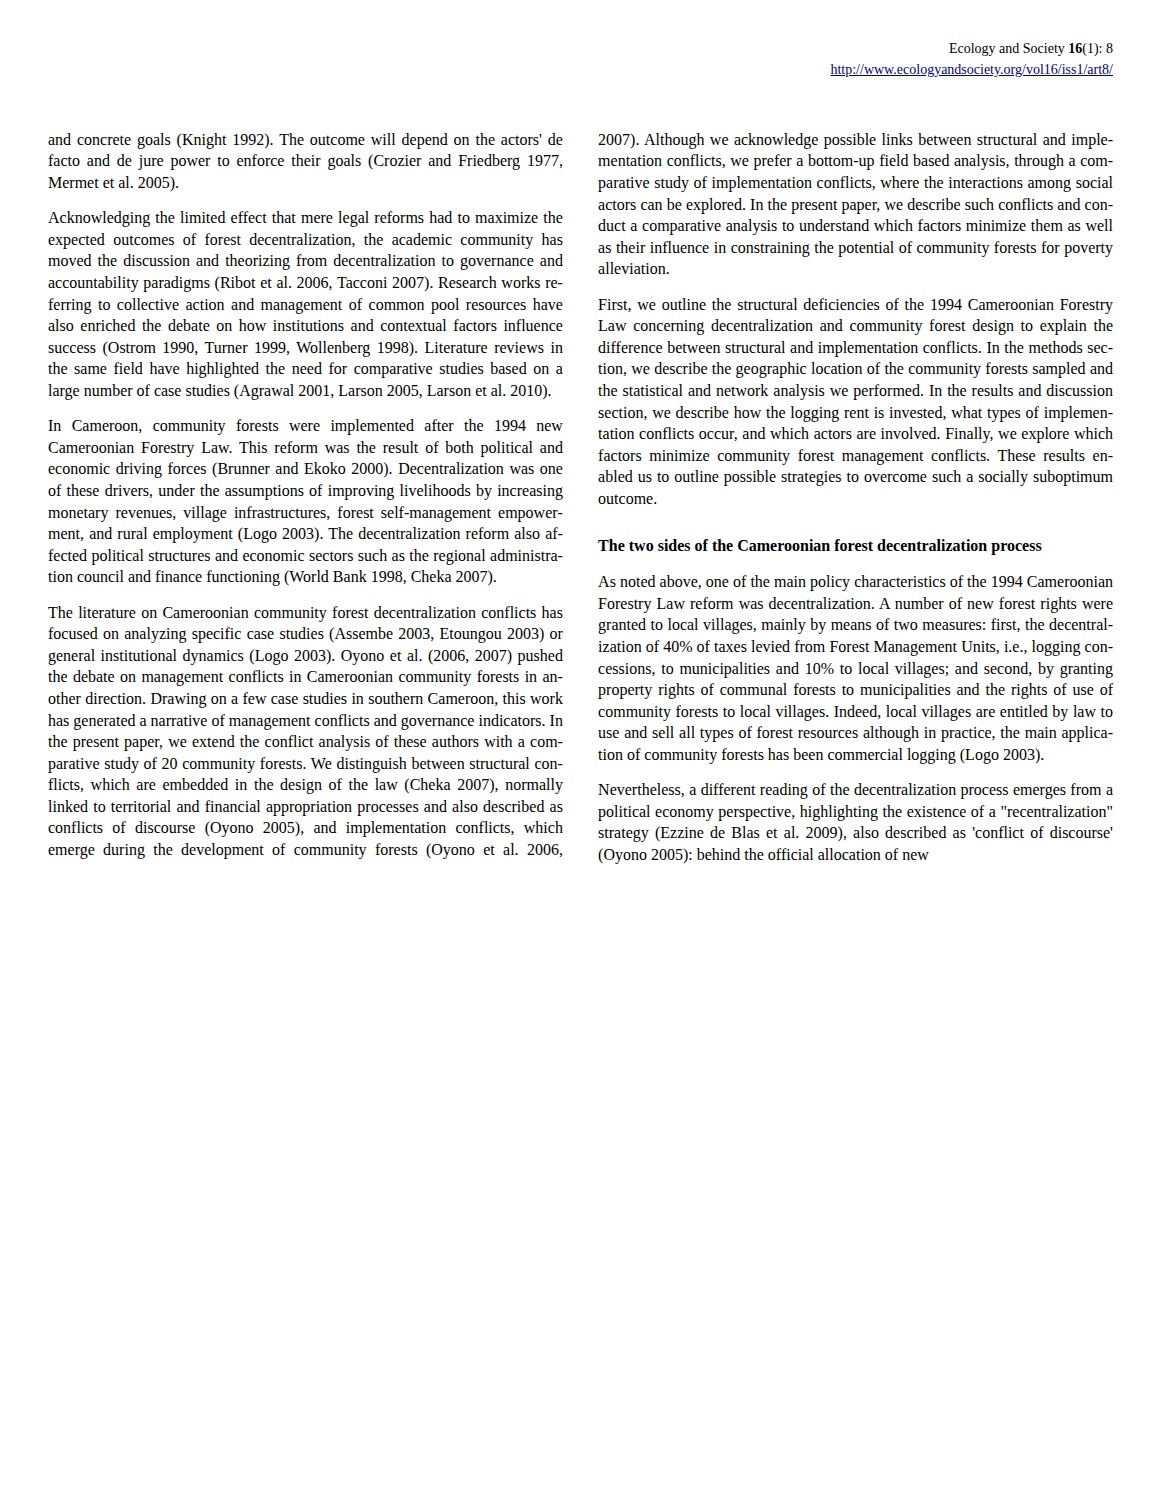Ecology and Society 16(1): 8
http://www.ecologyandsociety.org/vol16/iss1/art8/
and concrete goals (Knight 1992). The outcome will depend on the actors' de facto and de jure power to enforce their goals (Crozier and Friedberg 1977, Mermet et al. 2005).
Acknowledging the limited effect that mere legal reforms had to maximize the expected outcomes of forest decentralization, the academic community has moved the discussion and theorizing from decentralization to governance and accountability paradigms (Ribot et al. 2006, Tacconi 2007). Research works referring to collective action and management of common pool resources have also enriched the debate on how institutions and contextual factors influence success (Ostrom 1990, Turner 1999, Wollenberg 1998). Literature reviews in the same field have highlighted the need for comparative studies based on a large number of case studies (Agrawal 2001, Larson 2005, Larson et al. 2010).
In Cameroon, community forests were implemented after the 1994 new Cameroonian Forestry Law. This reform was the result of both political and economic driving forces (Brunner and Ekoko 2000). Decentralization was one of these drivers, under the assumptions of improving livelihoods by increasing monetary revenues, village infrastructures, forest self-management empowerment, and rural employment (Logo 2003). The decentralization reform also affected political structures and economic sectors such as the regional administration council and finance functioning (World Bank 1998, Cheka 2007).
The literature on Cameroonian community forest decentralization conflicts has focused on analyzing specific case studies (Assembe 2003, Etoungou 2003) or general institutional dynamics (Logo 2003). Oyono et al. (2006, 2007) pushed the debate on management conflicts in Cameroonian community forests in another direction. Drawing on a few case studies in southern Cameroon, this work has generated a narrative of management conflicts and governance indicators. In the present paper, we extend the conflict analysis of these authors with a comparative study of 20 community forests. We distinguish between structural conflicts, which are embedded in the design of the law (Cheka 2007), normally linked to territorial and financial appropriation processes and also described as conflicts of discourse (Oyono 2005), and implementation conflicts, which emerge during the development of community forests (Oyono et al. 2006, 2007). Although we acknowledge possible links between structural and implementation conflicts, we prefer a bottom-up field based analysis, through a comparative study of implementation conflicts, where the interactions among social actors can be explored. In the present paper, we describe such conflicts and conduct a comparative analysis to understand which factors minimize them as well as their influence in constraining the potential of community forests for poverty alleviation.
First, we outline the structural deficiencies of the 1994 Cameroonian Forestry Law concerning decentralization and community forest design to explain the difference between structural and implementation conflicts. In the methods section, we describe the geographic location of the community forests sampled and the statistical and network analysis we performed. In the results and discussion section, we describe how the logging rent is invested, what types of implementation conflicts occur, and which actors are involved. Finally, we explore which factors minimize community forest management conflicts. These results enabled us to outline possible strategies to overcome such a socially suboptimum outcome.
The two sides of the Cameroonian forest decentralization process
As noted above, one of the main policy characteristics of the 1994 Cameroonian Forestry Law reform was decentralization. A number of new forest rights were granted to local villages, mainly by means of two measures: first, the decentralization of 40% of taxes levied from Forest Management Units, i.e., logging concessions, to municipalities and 10% to local villages; and second, by granting property rights of communal forests to municipalities and the rights of use of community forests to local villages. Indeed, local villages are entitled by law to use and sell all types of forest resources although in practice, the main application of community forests has been commercial logging (Logo 2003).
Nevertheless, a different reading of the decentralization process emerges from a political economy perspective, highlighting the existence of a "recentralization" strategy (Ezzine de Blas et al. 2009), also described as 'conflict of discourse' (Oyono 2005): behind the official allocation of new